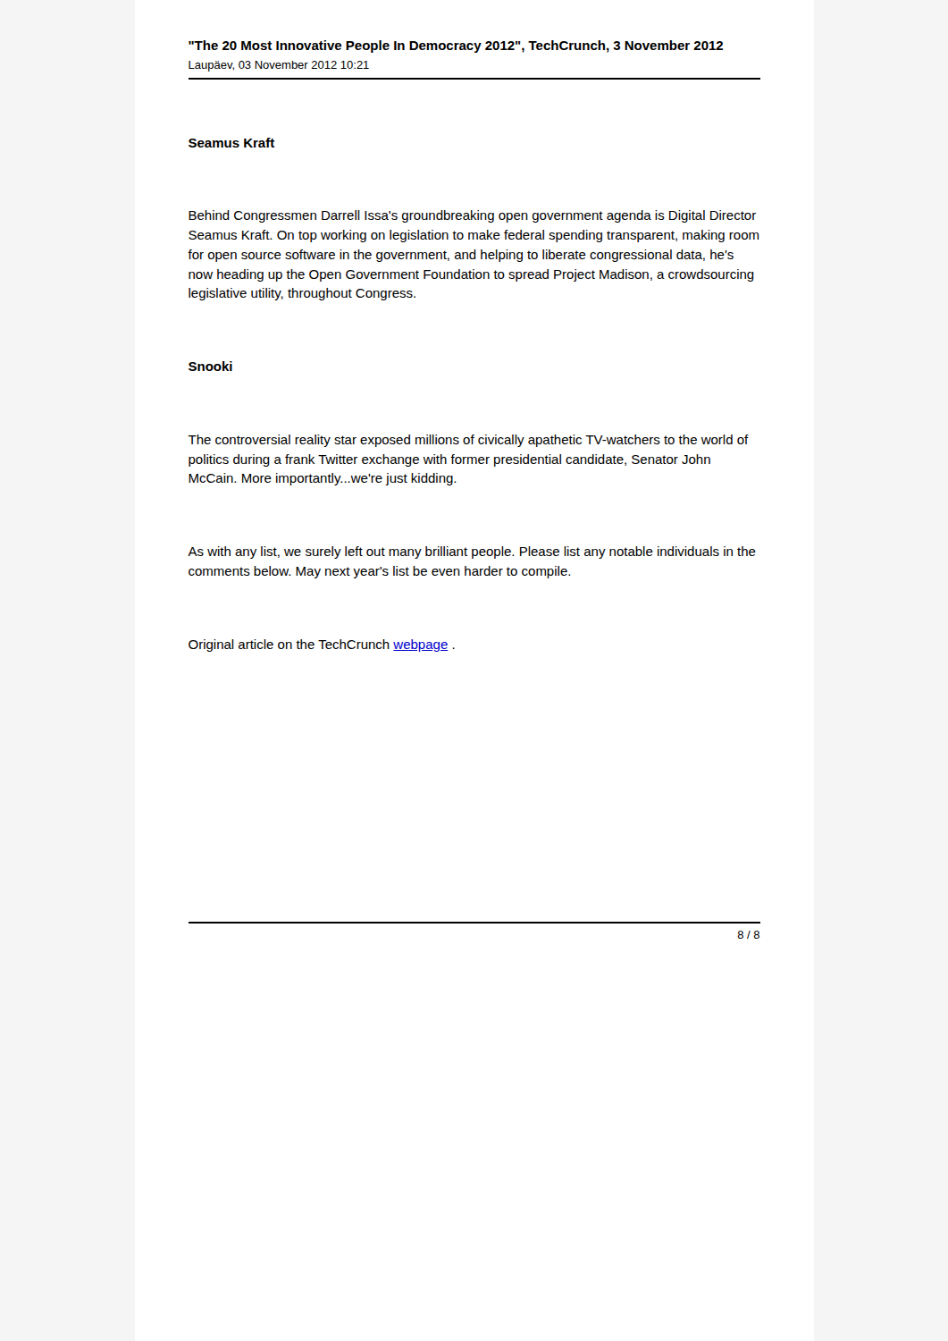"The 20 Most Innovative People In Democracy 2012", TechCrunch, 3 November 2012
Laupäev, 03 November 2012 10:21
Seamus Kraft
Behind Congressmen Darrell Issa's groundbreaking open government agenda is Digital Director Seamus Kraft. On top working on legislation to make federal spending transparent, making room for open source software in the government, and helping to liberate congressional data, he's now heading up the Open Government Foundation to spread Project Madison, a crowdsourcing legislative utility, throughout Congress.
Snooki
The controversial reality star exposed millions of civically apathetic TV-watchers to the world of politics during a frank Twitter exchange with former presidential candidate, Senator John McCain. More importantly...we're just kidding.
As with any list, we surely left out many brilliant people. Please list any notable individuals in the comments below. May next year's list be even harder to compile.
Original article on the TechCrunch webpage .
8 / 8